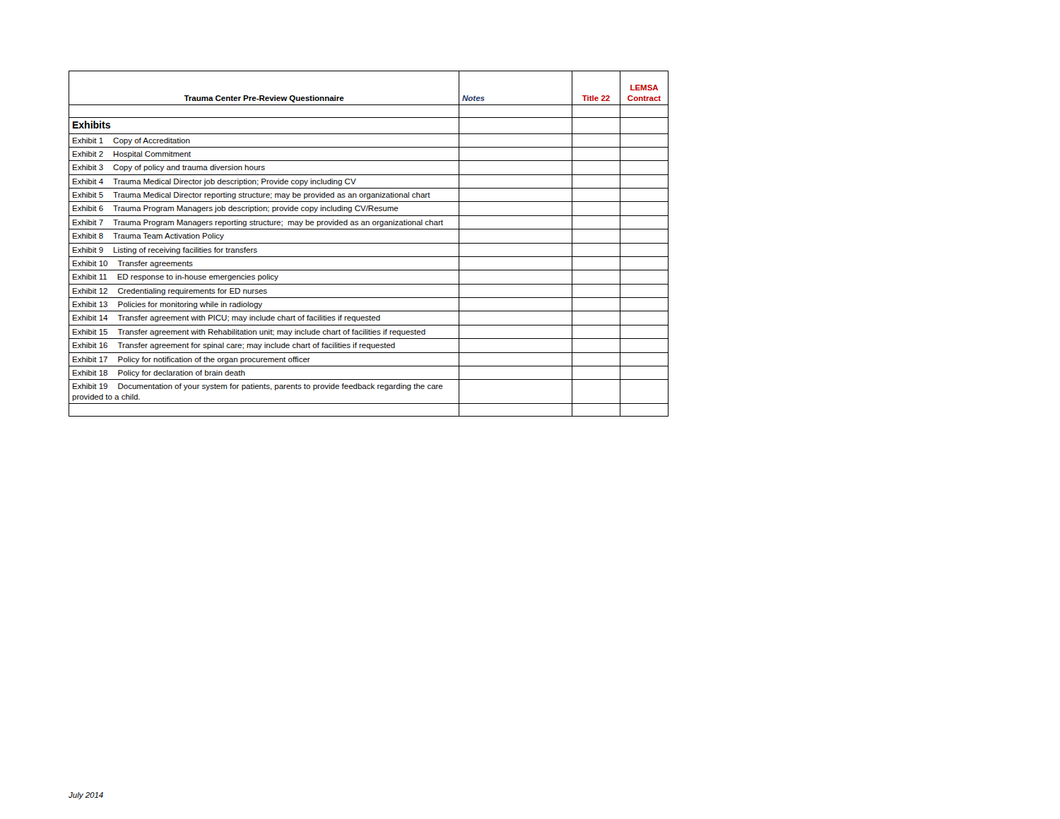| Trauma Center Pre-Review Questionnaire | Notes | Title 22 | LEMSA Contract |
| Exhibits | | | |
| Exhibit 1 Copy of Accreditation | | | |
| Exhibit 2 Hospital Commitment | | | |
| Exhibit 3 Copy of policy and trauma diversion hours | | | |
| Exhibit 4 Trauma Medical Director job description; Provide copy including CV | | | |
| Exhibit 5 Trauma Medical Director reporting structure; may be provided as an organizational chart | | | |
| Exhibit 6 Trauma Program Managers job description; provide copy including CV/Resume | | | |
| Exhibit 7 Trauma Program Managers reporting structure; may be provided as an organizational chart | | | |
| Exhibit 8 Trauma Team Activation Policy | | | |
| Exhibit 9 Listing of receiving facilities for transfers | | | |
| Exhibit 10 Transfer agreements | | | |
| Exhibit 11 ED response to in-house emergencies policy | | | |
| Exhibit 12 Credentialing requirements for ED nurses | | | |
| Exhibit 13 Policies for monitoring while in radiology | | | |
| Exhibit 14 Transfer agreement with PICU; may include chart of facilities if requested | | | |
| Exhibit 15 Transfer agreement with Rehabilitation unit; may include chart of facilities if requested | | | |
| Exhibit 16 Transfer agreement for spinal care; may include chart of facilities if requested | | | |
| Exhibit 17 Policy for notification of the organ procurement officer | | | |
| Exhibit 18 Policy for declaration of brain death | | | |
| Exhibit 19 Documentation of your system for patients, parents to provide feedback regarding the care provided to a child. | | | |
July 2014